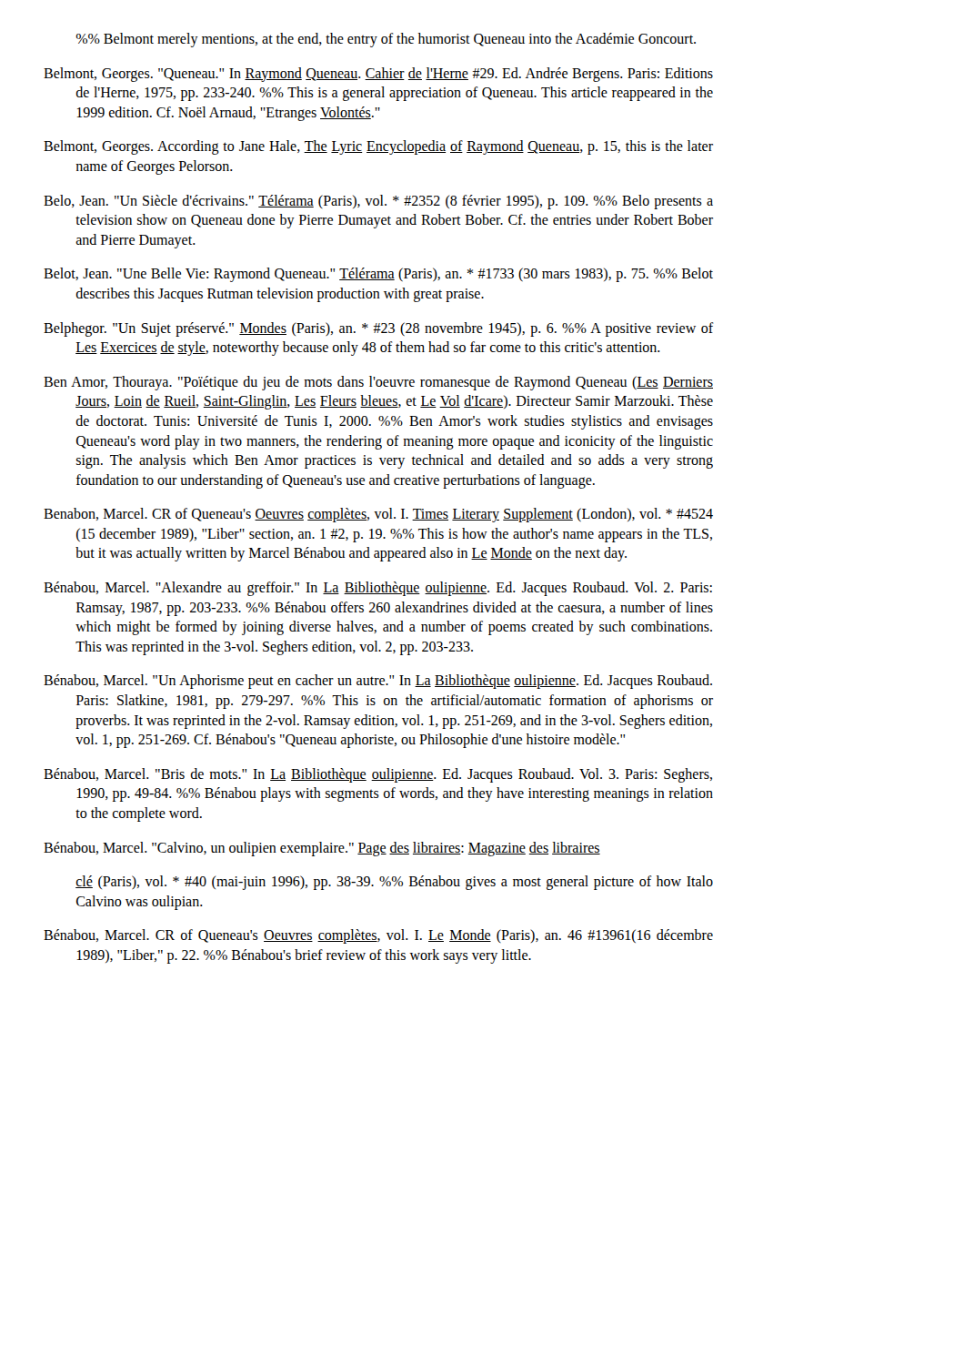%% Belmont merely mentions, at the end, the entry of the humorist Queneau into the Académie Goncourt.
Belmont, Georges. "Queneau." In Raymond Queneau. Cahier de l'Herne #29. Ed. Andrée Bergens. Paris: Editions de l'Herne, 1975, pp. 233-240. %% This is a general appreciation of Queneau. This article reappeared in the 1999 edition. Cf. Noël Arnaud, "Etranges Volontés."
Belmont, Georges. According to Jane Hale, The Lyric Encyclopedia of Raymond Queneau, p. 15, this is the later name of Georges Pelorson.
Belo, Jean. "Un Siècle d'écrivains." Télérama (Paris), vol. * #2352 (8 février 1995), p. 109. %% Belo presents a television show on Queneau done by Pierre Dumayet and Robert Bober. Cf. the entries under Robert Bober and Pierre Dumayet.
Belot, Jean. "Une Belle Vie: Raymond Queneau." Télérama (Paris), an. * #1733 (30 mars 1983), p. 75. %% Belot describes this Jacques Rutman television production with great praise.
Belphegor. "Un Sujet préservé." Mondes (Paris), an. * #23 (28 novembre 1945), p. 6. %% A positive review of Les Exercices de style, noteworthy because only 48 of them had so far come to this critic's attention.
Ben Amor, Thouraya. "Poïétique du jeu de mots dans l'oeuvre romanesque de Raymond Queneau (Les Derniers Jours, Loin de Rueil, Saint-Glinglin, Les Fleurs bleues, et Le Vol d'Icare). Directeur Samir Marzouki. Thèse de doctorat. Tunis: Université de Tunis I, 2000. %% Ben Amor's work studies stylistics and envisages Queneau's word play in two manners, the rendering of meaning more opaque and iconicity of the linguistic sign. The analysis which Ben Amor practices is very technical and detailed and so adds a very strong foundation to our understanding of Queneau's use and creative perturbations of language.
Benabon, Marcel. CR of Queneau's Oeuvres complètes, vol. I. Times Literary Supplement (London), vol. * #4524 (15 december 1989), "Liber" section, an. 1 #2, p. 19. %% This is how the author's name appears in the TLS, but it was actually written by Marcel Bénabou and appeared also in Le Monde on the next day.
Bénabou, Marcel. "Alexandre au greffoir." In La Bibliothèque oulipienne. Ed. Jacques Roubaud. Vol. 2. Paris: Ramsay, 1987, pp. 203-233. %% Bénabou offers 260 alexandrines divided at the caesura, a number of lines which might be formed by joining diverse halves, and a number of poems created by such combinations. This was reprinted in the 3-vol. Seghers edition, vol. 2, pp. 203-233.
Bénabou, Marcel. "Un Aphorisme peut en cacher un autre." In La Bibliothèque oulipienne. Ed. Jacques Roubaud. Paris: Slatkine, 1981, pp. 279-297. %% This is on the artificial/automatic formation of aphorisms or proverbs. It was reprinted in the 2-vol. Ramsay edition, vol. 1, pp. 251-269, and in the 3-vol. Seghers edition, vol. 1, pp. 251-269. Cf. Bénabou's "Queneau aphoriste, ou Philosophie d'une histoire modèle."
Bénabou, Marcel. "Bris de mots." In La Bibliothèque oulipienne. Ed. Jacques Roubaud. Vol. 3. Paris: Seghers, 1990, pp. 49-84. %% Bénabou plays with segments of words, and they have interesting meanings in relation to the complete word.
Bénabou, Marcel. "Calvino, un oulipien exemplaire." Page des libraires: Magazine des libraires
clé (Paris), vol. * #40 (mai-juin 1996), pp. 38-39. %% Bénabou gives a most general picture of how Italo Calvino was oulipian.
Bénabou, Marcel. CR of Queneau's Oeuvres complètes, vol. I. Le Monde (Paris), an. 46 #13961(16 décembre 1989), "Liber," p. 22. %% Bénabou's brief review of this work says very little.